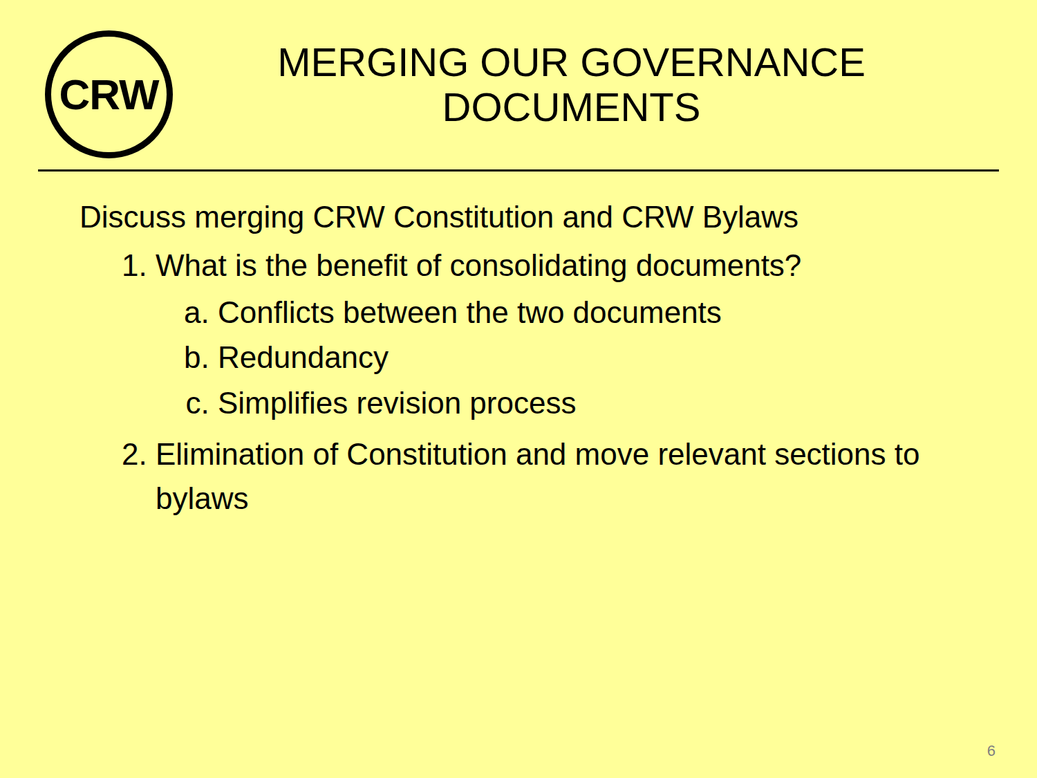CRW
MERGING OUR GOVERNANCE DOCUMENTS
Discuss merging CRW Constitution and CRW Bylaws
What is the benefit of consolidating documents?
Conflicts between the two documents
Redundancy
Simplifies revision process
Elimination of Constitution and move relevant sections to bylaws
6